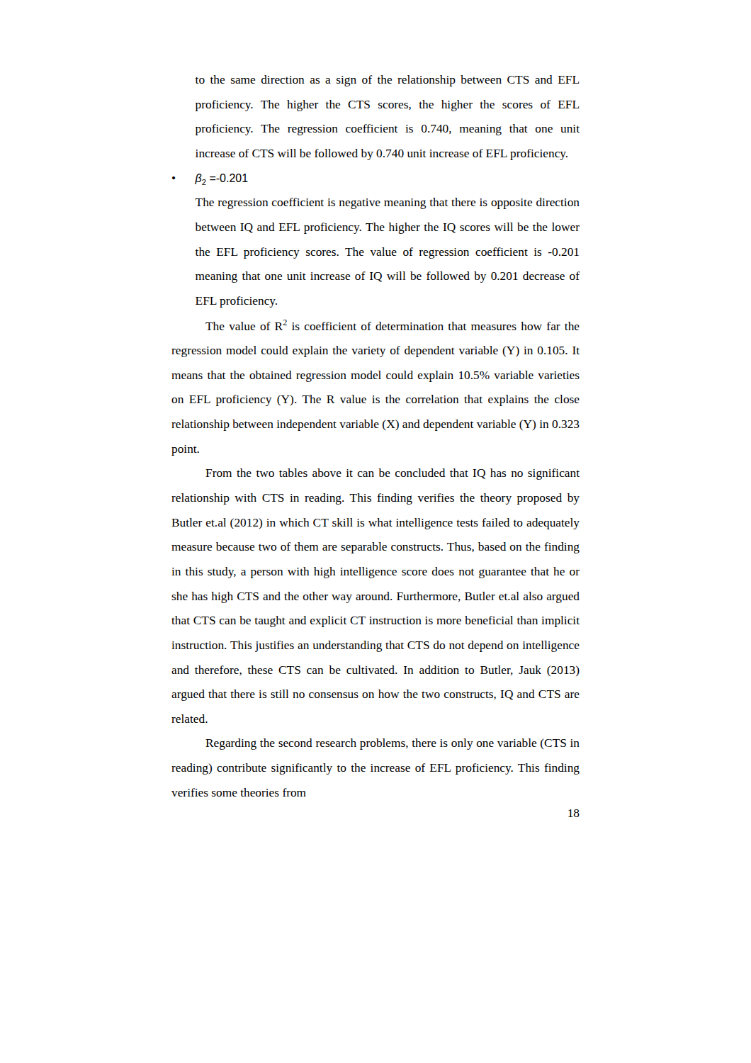to the same direction as a sign of the relationship between CTS and EFL proficiency. The higher the CTS scores, the higher the scores of EFL proficiency. The regression coefficient is 0.740, meaning that one unit increase of CTS will be followed by 0.740 unit increase of EFL proficiency.
β2 =-0.201
The regression coefficient is negative meaning that there is opposite direction between IQ and EFL proficiency. The higher the IQ scores will be the lower the EFL proficiency scores. The value of regression coefficient is -0.201 meaning that one unit increase of IQ will be followed by 0.201 decrease of EFL proficiency.
The value of R2 is coefficient of determination that measures how far the regression model could explain the variety of dependent variable (Y) in 0.105. It means that the obtained regression model could explain 10.5% variable varieties on EFL proficiency (Y). The R value is the correlation that explains the close relationship between independent variable (X) and dependent variable (Y) in 0.323 point.
From the two tables above it can be concluded that IQ has no significant relationship with CTS in reading. This finding verifies the theory proposed by Butler et.al (2012) in which CT skill is what intelligence tests failed to adequately measure because two of them are separable constructs. Thus, based on the finding in this study, a person with high intelligence score does not guarantee that he or she has high CTS and the other way around. Furthermore, Butler et.al also argued that CTS can be taught and explicit CT instruction is more beneficial than implicit instruction. This justifies an understanding that CTS do not depend on intelligence and therefore, these CTS can be cultivated. In addition to Butler, Jauk (2013) argued that there is still no consensus on how the two constructs, IQ and CTS are related.
Regarding the second research problems, there is only one variable (CTS in reading) contribute significantly to the increase of EFL proficiency. This finding verifies some theories from
18